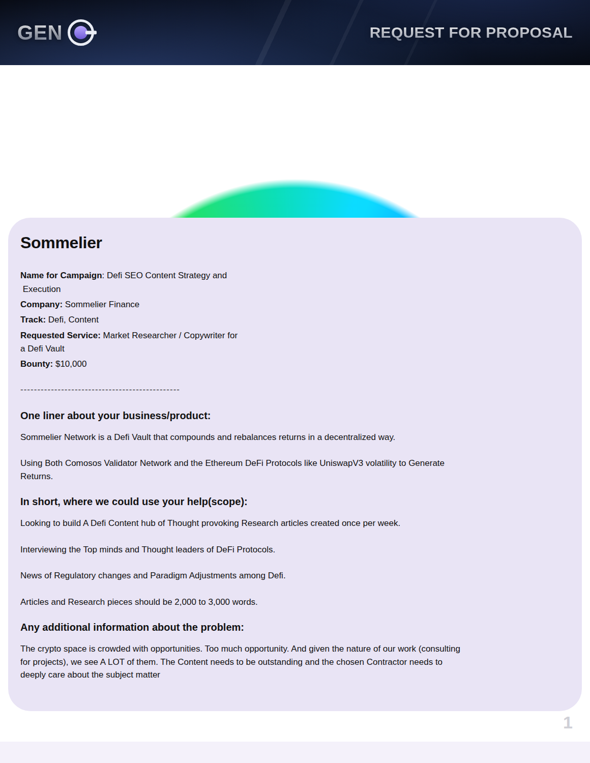GEN
Request for Proposal
Sommelier
Name for Campaign: Defi SEO Content Strategy and
Execution
Company: Sommelier Finance
Track: Defi, Content
Requested Service: Market Researcher / Copywriter for
a Defi Vault
Bounty: $10,000
-----------------------------------------------
One liner about your business/product:
Sommelier Network is a Defi Vault that compounds and rebalances returns in a decentralized way.
Using Both Comosos Validator Network and the Ethereum DeFi Protocols like UniswapV3 volatility to Generate Returns.
In short, where we could use your help(scope):
Looking to build A Defi Content hub of Thought provoking Research articles created once per week.
Interviewing the Top minds and Thought leaders of DeFi Protocols.
News of Regulatory changes and Paradigm Adjustments among Defi.
Articles and Research pieces should be 2,000 to 3,000 words.
Any additional information about the problem:
The crypto space is crowded with opportunities. Too much opportunity. And given the nature of our work (consulting for projects), we see A LOT of them. The Content needs to be outstanding and the chosen Contractor needs to deeply care about the subject matter
1